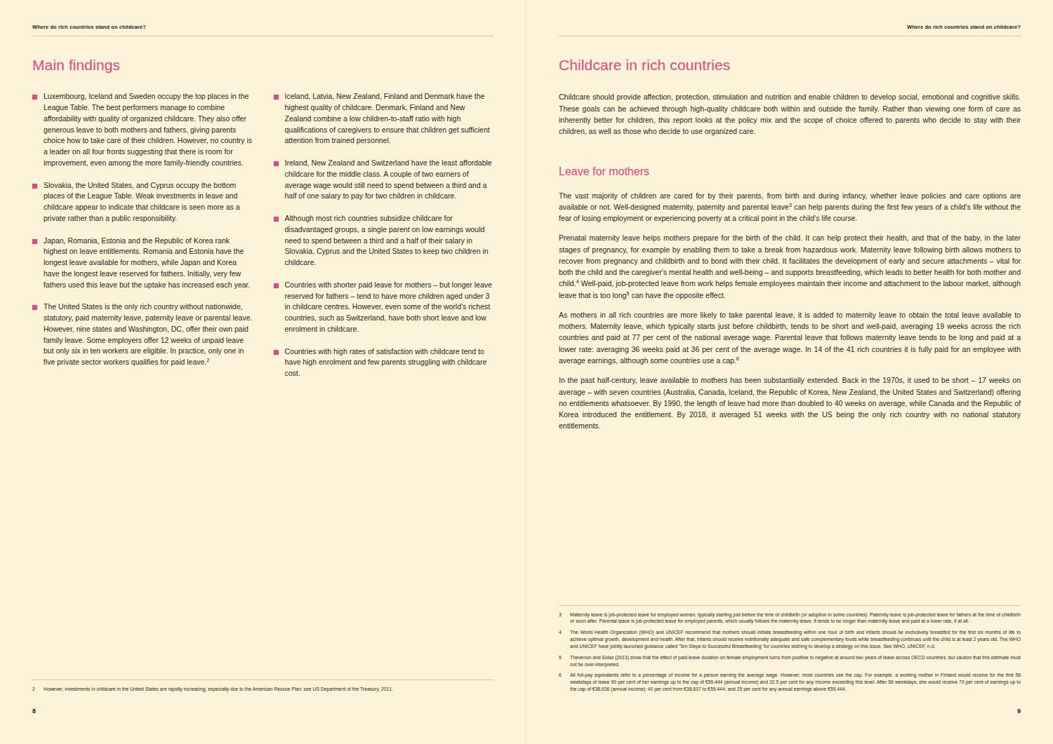Where do rich countries stand on childcare?
Main findings
Luxembourg, Iceland and Sweden occupy the top places in the League Table. The best performers manage to combine affordability with quality of organized childcare. They also offer generous leave to both mothers and fathers, giving parents choice how to take care of their children. However, no country is a leader on all four fronts suggesting that there is room for improvement, even among the more family-friendly countries.
Slovakia, the United States, and Cyprus occupy the bottom places of the League Table. Weak investments in leave and childcare appear to indicate that childcare is seen more as a private rather than a public responsibility.
Japan, Romania, Estonia and the Republic of Korea rank highest on leave entitlements. Romania and Estonia have the longest leave available for mothers, while Japan and Korea have the longest leave reserved for fathers. Initially, very few fathers used this leave but the uptake has increased each year.
The United States is the only rich country without nationwide, statutory, paid maternity leave, paternity leave or parental leave. However, nine states and Washington, DC, offer their own paid family leave. Some employers offer 12 weeks of unpaid leave but only six in ten workers are eligible. In practice, only one in five private sector workers qualifies for paid leave.2
Iceland, Latvia, New Zealand, Finland and Denmark have the highest quality of childcare. Denmark, Finland and New Zealand combine a low children-to-staff ratio with high qualifications of caregivers to ensure that children get sufficient attention from trained personnel.
Ireland, New Zealand and Switzerland have the least affordable childcare for the middle class. A couple of two earners of average wage would still need to spend between a third and a half of one salary to pay for two children in childcare.
Although most rich countries subsidize childcare for disadvantaged groups, a single parent on low earnings would need to spend between a third and a half of their salary in Slovakia, Cyprus and the United States to keep two children in childcare.
Countries with shorter paid leave for mothers – but longer leave reserved for fathers – tend to have more children aged under 3 in childcare centres. However, even some of the world's richest countries, such as Switzerland, have both short leave and low enrolment in childcare.
Countries with high rates of satisfaction with childcare tend to have high enrolment and few parents struggling with childcare cost.
2 However, investments in childcare in the United States are rapidly increasing, especially due to the American Rescue Plan; see US Department of the Treasury, 2021.
8
Where do rich countries stand on childcare?
Childcare in rich countries
Childcare should provide affection, protection, stimulation and nutrition and enable children to develop social, emotional and cognitive skills. These goals can be achieved through high-quality childcare both within and outside the family. Rather than viewing one form of care as inherently better for children, this report looks at the policy mix and the scope of choice offered to parents who decide to stay with their children, as well as those who decide to use organized care.
Leave for mothers
The vast majority of children are cared for by their parents, from birth and during infancy, whether leave policies and care options are available or not. Well-designed maternity, paternity and parental leave3 can help parents during the first few years of a child's life without the fear of losing employment or experiencing poverty at a critical point in the child's life course.
Prenatal maternity leave helps mothers prepare for the birth of the child. It can help protect their health, and that of the baby, in the later stages of pregnancy, for example by enabling them to take a break from hazardous work. Maternity leave following birth allows mothers to recover from pregnancy and childbirth and to bond with their child. It facilitates the development of early and secure attachments – vital for both the child and the caregiver's mental health and well-being – and supports breastfeeding, which leads to better health for both mother and child.4 Well-paid, job-protected leave from work helps female employees maintain their income and attachment to the labour market, although leave that is too long5 can have the opposite effect.
As mothers in all rich countries are more likely to take parental leave, it is added to maternity leave to obtain the total leave available to mothers. Maternity leave, which typically starts just before childbirth, tends to be short and well-paid, averaging 19 weeks across the rich countries and paid at 77 per cent of the national average wage. Parental leave that follows maternity leave tends to be long and paid at a lower rate: averaging 36 weeks paid at 36 per cent of the average wage. In 14 of the 41 rich countries it is fully paid for an employee with average earnings, although some countries use a cap.6
In the past half-century, leave available to mothers has been substantially extended. Back in the 1970s, it used to be short – 17 weeks on average – with seven countries (Australia, Canada, Iceland, the Republic of Korea, New Zealand, the United States and Switzerland) offering no entitlements whatsoever. By 1990, the length of leave had more than doubled to 40 weeks on average, while Canada and the Republic of Korea introduced the entitlement. By 2018, it averaged 51 weeks with the US being the only rich country with no national statutory entitlements.
3 Maternity leave is job-protected leave for employed women, typically starting just before the time of childbirth (or adoption in some countries). Paternity leave is job-protected leave for fathers at the time of childbirth or soon after. Parental leave is job-protected leave for employed parents, which usually follows the maternity leave. It tends to be longer than maternity leave and paid at a lower rate, if at all.
4 The World Health Organization (WHO) and UNICEF recommend that mothers should initiate breastfeeding within one hour of birth and infants should be exclusively breastfed for the first six months of life to achieve optimal growth, development and health. After that, infants should receive nutritionally adequate and safe complementary foods while breastfeeding continues until the child is at least 2 years old. The WHO and UNICEF have jointly launched guidance called 'Ten Steps to Successful Breastfeeding' for countries wishing to develop a strategy on this issue. See WHO, UNICEF, n.d.
5 Thevenon and Solaz (2013) show that the effect of paid leave duration on female employment turns from positive to negative at around two years of leave across OECD countries, but caution that this estimate must not be over-interpreted.
6 All full-pay equivalents refer to a percentage of income for a person earning the average wage. However, most countries use the cap. For example, a working mother in Finland would receive for the first 56 weekdays of leave 90 per cent of her earnings up to the cap of €59,444 (annual income) and 32.5 per cent for any income exceeding this level. After 56 weekdays, she would receive 70 per cent of earnings up to the cap of €38,636 (annual income); 40 per cent from €38,637 to €59,444; and 25 per cent for any annual earnings above €59,444.
9